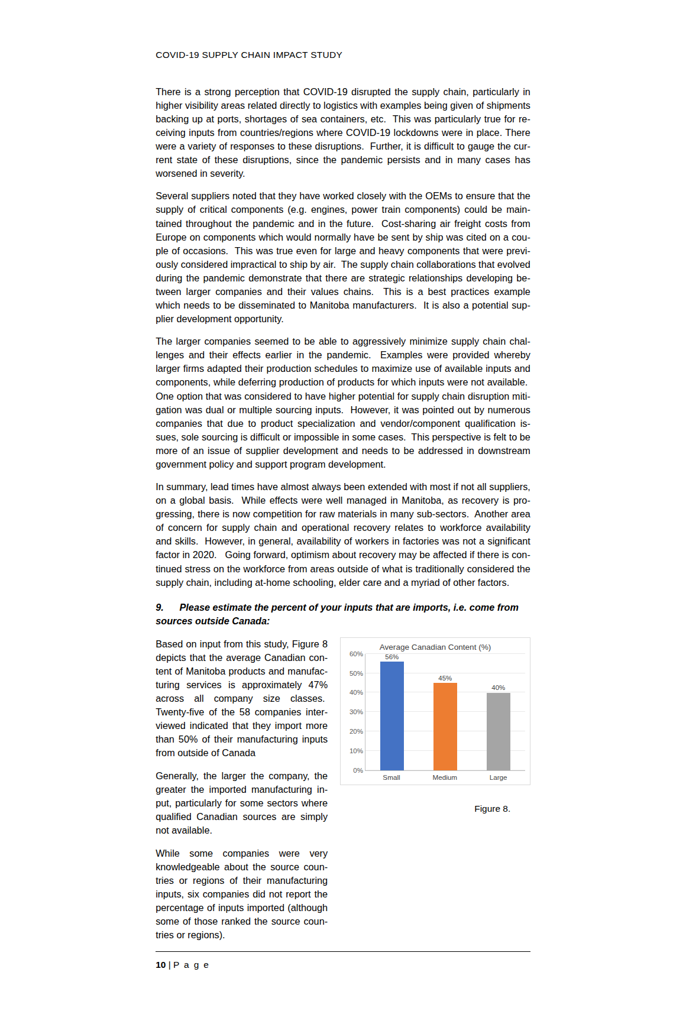COVID-19 SUPPLY CHAIN IMPACT STUDY
There is a strong perception that COVID-19 disrupted the supply chain, particularly in higher visibility areas related directly to logistics with examples being given of shipments backing up at ports, shortages of sea containers, etc. This was particularly true for receiving inputs from countries/regions where COVID-19 lockdowns were in place. There were a variety of responses to these disruptions. Further, it is difficult to gauge the current state of these disruptions, since the pandemic persists and in many cases has worsened in severity.
Several suppliers noted that they have worked closely with the OEMs to ensure that the supply of critical components (e.g. engines, power train components) could be maintained throughout the pandemic and in the future. Cost-sharing air freight costs from Europe on components which would normally have be sent by ship was cited on a couple of occasions. This was true even for large and heavy components that were previously considered impractical to ship by air. The supply chain collaborations that evolved during the pandemic demonstrate that there are strategic relationships developing between larger companies and their values chains. This is a best practices example which needs to be disseminated to Manitoba manufacturers. It is also a potential supplier development opportunity.
The larger companies seemed to be able to aggressively minimize supply chain challenges and their effects earlier in the pandemic. Examples were provided whereby larger firms adapted their production schedules to maximize use of available inputs and components, while deferring production of products for which inputs were not available. One option that was considered to have higher potential for supply chain disruption mitigation was dual or multiple sourcing inputs. However, it was pointed out by numerous companies that due to product specialization and vendor/component qualification issues, sole sourcing is difficult or impossible in some cases. This perspective is felt to be more of an issue of supplier development and needs to be addressed in downstream government policy and support program development.
In summary, lead times have almost always been extended with most if not all suppliers, on a global basis. While effects were well managed in Manitoba, as recovery is progressing, there is now competition for raw materials in many sub-sectors. Another area of concern for supply chain and operational recovery relates to workforce availability and skills. However, in general, availability of workers in factories was not a significant factor in 2020. Going forward, optimism about recovery may be affected if there is continued stress on the workforce from areas outside of what is traditionally considered the supply chain, including at-home schooling, elder care and a myriad of other factors.
9. Please estimate the percent of your inputs that are imports, i.e. come from sources outside Canada:
Based on input from this study, Figure 8 depicts that the average Canadian content of Manitoba products and manufacturing services is approximately 47% across all company size classes. Twenty-five of the 58 companies interviewed indicated that they import more than 50% of their manufacturing inputs from outside of Canada
Generally, the larger the company, the greater the imported manufacturing input, particularly for some sectors where qualified Canadian sources are simply not available.
While some companies were very knowledgeable about the source countries or regions of their manufacturing inputs, six companies did not report the percentage of inputs imported (although some of those ranked the source countries or regions).
Average Canadian Content (%)
0%
10%
20%
30%
40%
50%
60%
56%
45%
40%
Small Medium Large
Figure 8.
10 | P a g e